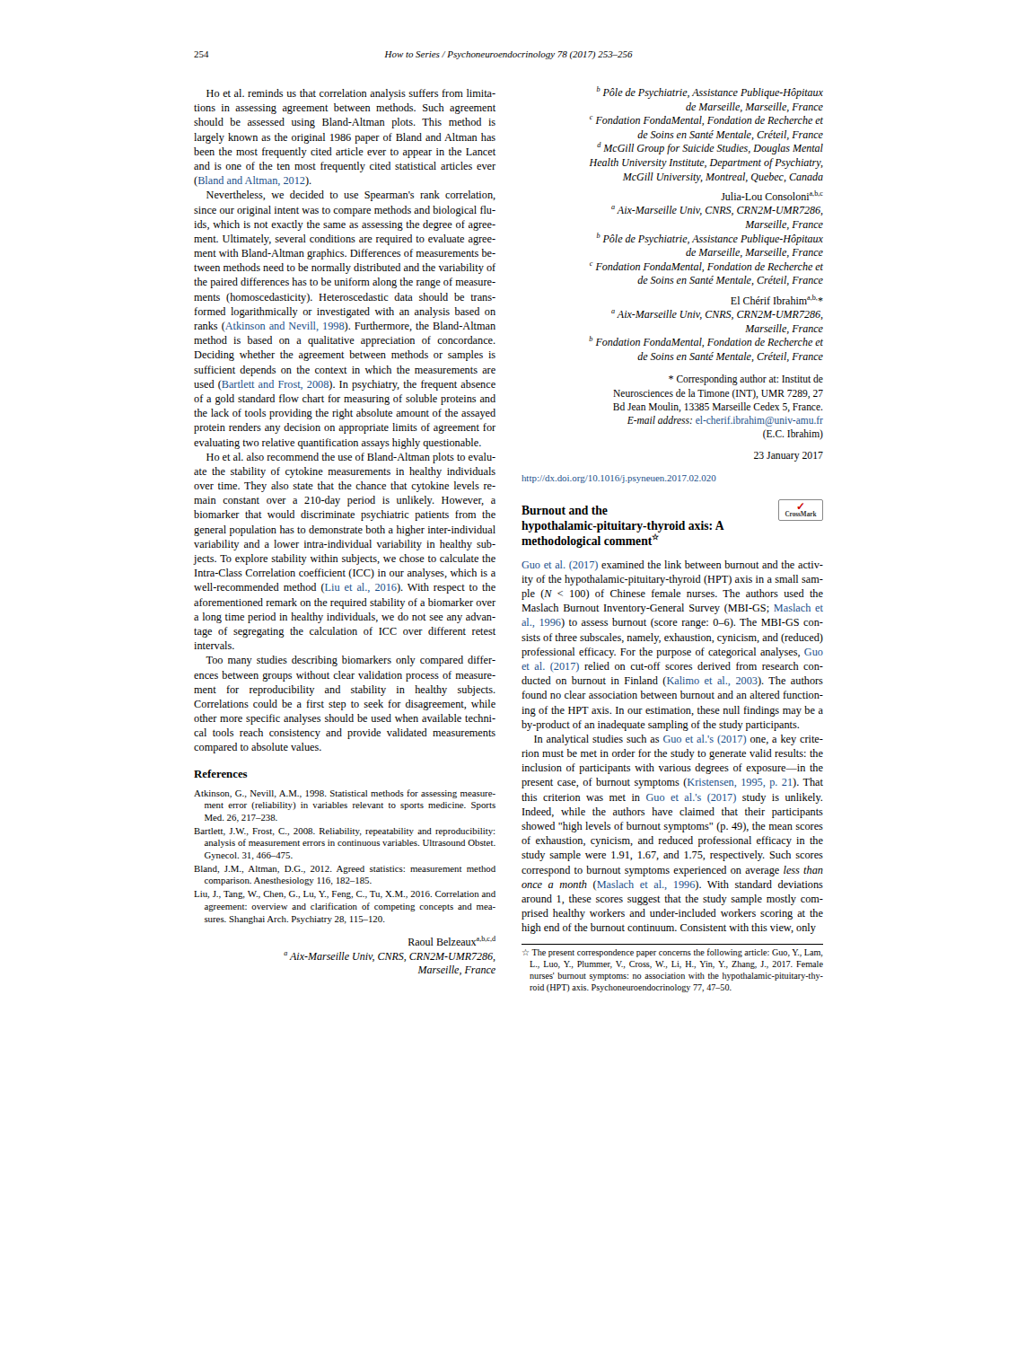254
How to Series / Psychoneuroendocrinology 78 (2017) 253–256
Ho et al. reminds us that correlation analysis suffers from limitations in assessing agreement between methods. Such agreement should be assessed using Bland-Altman plots. This method is largely known as the original 1986 paper of Bland and Altman has been the most frequently cited article ever to appear in the Lancet and is one of the ten most frequently cited statistical articles ever (Bland and Altman, 2012).
Nevertheless, we decided to use Spearman's rank correlation, since our original intent was to compare methods and biological fluids, which is not exactly the same as assessing the degree of agreement. Ultimately, several conditions are required to evaluate agreement with Bland-Altman graphics. Differences of measurements between methods need to be normally distributed and the variability of the paired differences has to be uniform along the range of measurements (homoscedasticity). Heteroscedastic data should be transformed logarithmically or investigated with an analysis based on ranks (Atkinson and Nevill, 1998). Furthermore, the Bland-Altman method is based on a qualitative appreciation of concordance. Deciding whether the agreement between methods or samples is sufficient depends on the context in which the measurements are used (Bartlett and Frost, 2008). In psychiatry, the frequent absence of a gold standard flow chart for measuring of soluble proteins and the lack of tools providing the right absolute amount of the assayed protein renders any decision on appropriate limits of agreement for evaluating two relative quantification assays highly questionable.
Ho et al. also recommend the use of Bland-Altman plots to evaluate the stability of cytokine measurements in healthy individuals over time. They also state that the chance that cytokine levels remain constant over a 210-day period is unlikely. However, a biomarker that would discriminate psychiatric patients from the general population has to demonstrate both a higher inter-individual variability and a lower intra-individual variability in healthy subjects. To explore stability within subjects, we chose to calculate the Intra-Class Correlation coefficient (ICC) in our analyses, which is a well-recommended method (Liu et al., 2016). With respect to the aforementioned remark on the required stability of a biomarker over a long time period in healthy individuals, we do not see any advantage of segregating the calculation of ICC over different retest intervals.
Too many studies describing biomarkers only compared differences between groups without clear validation process of measurement for reproducibility and stability in healthy subjects. Correlations could be a first step to seek for disagreement, while other more specific analyses should be used when available technical tools reach consistency and provide validated measurements compared to absolute values.
References
Atkinson, G., Nevill, A.M., 1998. Statistical methods for assessing measurement error (reliability) in variables relevant to sports medicine. Sports Med. 26, 217–238.
Bartlett, J.W., Frost, C., 2008. Reliability, repeatability and reproducibility: analysis of measurement errors in continuous variables. Ultrasound Obstet. Gynecol. 31, 466–475.
Bland, J.M., Altman, D.G., 2012. Agreed statistics: measurement method comparison. Anesthesiology 116, 182–185.
Liu, J., Tang, W., Chen, G., Lu, Y., Feng, C., Tu, X.M., 2016. Correlation and agreement: overview and clarification of competing concepts and measures. Shanghai Arch. Psychiatry 28, 115–120.
Raoul Belzeauxa,b,c,d
a Aix-Marseille Univ, CNRS, CRN2M-UMR7286,
Marseille, France
b Pôle de Psychiatrie, Assistance Publique-Hôpitaux
de Marseille, Marseille, France
c Fondation FondaMental, Fondation de Recherche et
de Soins en Santé Mentale, Créteil, France
d McGill Group for Suicide Studies, Douglas Mental
Health University Institute, Department of Psychiatry,
McGill University, Montreal, Quebec, Canada
Julia-Lou Consolonia,b,c
a Aix-Marseille Univ, CNRS, CRN2M-UMR7286,
Marseille, France
b Pôle de Psychiatrie, Assistance Publique-Hôpitaux
de Marseille, Marseille, France
c Fondation FondaMental, Fondation de Recherche et
de Soins en Santé Mentale, Créteil, France
El Chérif Ibrahima,b,*
a Aix-Marseille Univ, CNRS, CRN2M-UMR7286,
Marseille, France
b Fondation FondaMental, Fondation de Recherche et
de Soins en Santé Mentale, Créteil, France
* Corresponding author at: Institut de
Neurosciences de la Timone (INT), UMR 7289, 27
Bd Jean Moulin, 13385 Marseille Cedex 5, France.
E-mail address: el-cherif.ibrahim@univ-amu.fr
(E.C. Ibrahim)
23 January 2017
http://dx.doi.org/10.1016/j.psyneuen.2017.02.020
Burnout and the
hypothalamic-pituitary-thyroid axis: A
methodological comment☆
✓CrossMark
Guo et al. (2017) examined the link between burnout and the activity of the hypothalamic-pituitary-thyroid (HPT) axis in a small sample (N < 100) of Chinese female nurses. The authors used the Maslach Burnout Inventory-General Survey (MBI-GS; Maslach et al., 1996) to assess burnout (score range: 0–6). The MBI-GS consists of three subscales, namely, exhaustion, cynicism, and (reduced) professional efficacy. For the purpose of categorical analyses, Guo et al. (2017) relied on cut-off scores derived from research conducted on burnout in Finland (Kalimo et al., 2003). The authors found no clear association between burnout and an altered functioning of the HPT axis. In our estimation, these null findings may be a by-product of an inadequate sampling of the study participants.
In analytical studies such as Guo et al.'s (2017) one, a key criterion must be met in order for the study to generate valid results: the inclusion of participants with various degrees of exposure—in the present case, of burnout symptoms (Kristensen, 1995, p. 21). That this criterion was met in Guo et al.'s (2017) study is unlikely. Indeed, while the authors have claimed that their participants showed "high levels of burnout symptoms" (p. 49), the mean scores of exhaustion, cynicism, and reduced professional efficacy in the study sample were 1.91, 1.67, and 1.75, respectively. Such scores correspond to burnout symptoms experienced on average less than once a month (Maslach et al., 1996). With standard deviations around 1, these scores suggest that the study sample mostly comprised healthy workers and under-included workers scoring at the high end of the burnout continuum. Consistent with this view, only
☆The present correspondence paper concerns the following article: Guo, Y., Lam, L., Luo, Y., Plummer, V., Cross, W., Li, H., Yin, Y., Zhang, J., 2017. Female nurses' burnout symptoms: no association with the hypothalamic-pituitary-thyroid (HPT) axis. Psychoneuroendocrinology 77, 47–50.